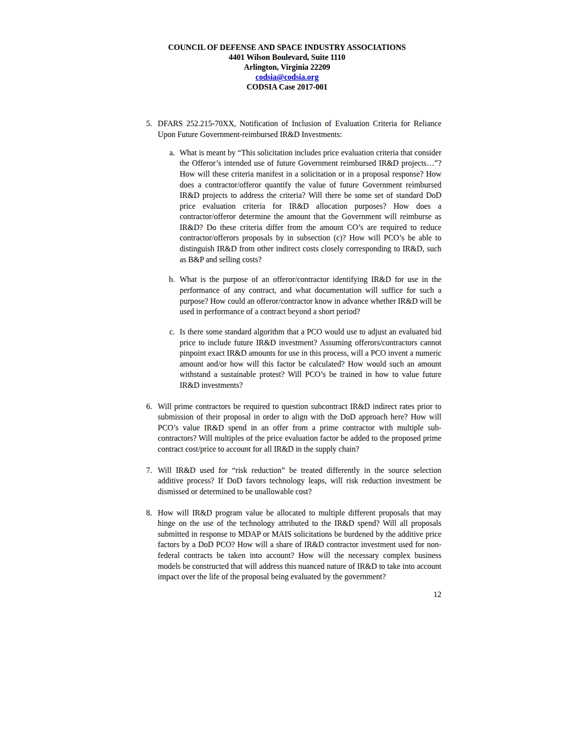COUNCIL OF DEFENSE AND SPACE INDUSTRY ASSOCIATIONS
4401 Wilson Boulevard, Suite 1110
Arlington, Virginia 22209
codsia@codsia.org
CODSIA Case 2017-001
DFARS 252.215-70XX, Notification of Inclusion of Evaluation Criteria for Reliance Upon Future Government-reimbursed IR&D Investments:
What is meant by “This solicitation includes price evaluation criteria that consider the Offeror’s intended use of future Government reimbursed IR&D projects…”? How will these criteria manifest in a solicitation or in a proposal response? How does a contractor/offeror quantify the value of future Government reimbursed IR&D projects to address the criteria? Will there be some set of standard DoD price evaluation criteria for IR&D allocation purposes? How does a contractor/offeror determine the amount that the Government will reimburse as IR&D? Do these criteria differ from the amount CO’s are required to reduce contractor/offerors proposals by in subsection (c)? How will PCO’s be able to distinguish IR&D from other indirect costs closely corresponding to IR&D, such as B&P and selling costs?
What is the purpose of an offeror/contractor identifying IR&D for use in the performance of any contract, and what documentation will suffice for such a purpose? How could an offeror/contractor know in advance whether IR&D will be used in performance of a contract beyond a short period?
Is there some standard algorithm that a PCO would use to adjust an evaluated bid price to include future IR&D investment? Assuming offerors/contractors cannot pinpoint exact IR&D amounts for use in this process, will a PCO invent a numeric amount and/or how will this factor be calculated? How would such an amount withstand a sustainable protest? Will PCO’s be trained in how to value future IR&D investments?
Will prime contractors be required to question subcontract IR&D indirect rates prior to submission of their proposal in order to align with the DoD approach here? How will PCO’s value IR&D spend in an offer from a prime contractor with multiple sub-contractors? Will multiples of the price evaluation factor be added to the proposed prime contract cost/price to account for all IR&D in the supply chain?
Will IR&D used for “risk reduction” be treated differently in the source selection additive process? If DoD favors technology leaps, will risk reduction investment be dismissed or determined to be unallowable cost?
How will IR&D program value be allocated to multiple different proposals that may hinge on the use of the technology attributed to the IR&D spend? Will all proposals submitted in response to MDAP or MAIS solicitations be burdened by the additive price factors by a DoD PCO? How will a share of IR&D contractor investment used for non-federal contracts be taken into account? How will the necessary complex business models be constructed that will address this nuanced nature of IR&D to take into account impact over the life of the proposal being evaluated by the government?
12